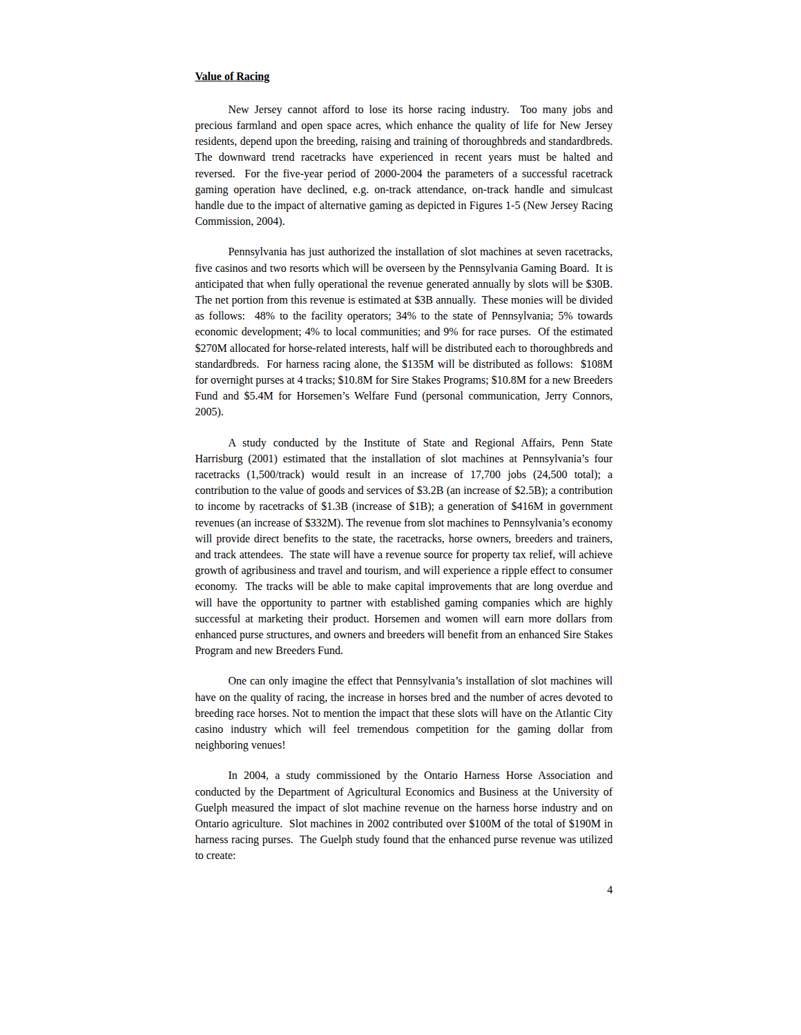Value of Racing
New Jersey cannot afford to lose its horse racing industry. Too many jobs and precious farmland and open space acres, which enhance the quality of life for New Jersey residents, depend upon the breeding, raising and training of thoroughbreds and standardbreds. The downward trend racetracks have experienced in recent years must be halted and reversed. For the five-year period of 2000-2004 the parameters of a successful racetrack gaming operation have declined, e.g. on-track attendance, on-track handle and simulcast handle due to the impact of alternative gaming as depicted in Figures 1-5 (New Jersey Racing Commission, 2004).
Pennsylvania has just authorized the installation of slot machines at seven racetracks, five casinos and two resorts which will be overseen by the Pennsylvania Gaming Board. It is anticipated that when fully operational the revenue generated annually by slots will be $30B. The net portion from this revenue is estimated at $3B annually. These monies will be divided as follows: 48% to the facility operators; 34% to the state of Pennsylvania; 5% towards economic development; 4% to local communities; and 9% for race purses. Of the estimated $270M allocated for horse-related interests, half will be distributed each to thoroughbreds and standardbreds. For harness racing alone, the $135M will be distributed as follows: $108M for overnight purses at 4 tracks; $10.8M for Sire Stakes Programs; $10.8M for a new Breeders Fund and $5.4M for Horsemen’s Welfare Fund (personal communication, Jerry Connors, 2005).
A study conducted by the Institute of State and Regional Affairs, Penn State Harrisburg (2001) estimated that the installation of slot machines at Pennsylvania’s four racetracks (1,500/track) would result in an increase of 17,700 jobs (24,500 total); a contribution to the value of goods and services of $3.2B (an increase of $2.5B); a contribution to income by racetracks of $1.3B (increase of $1B); a generation of $416M in government revenues (an increase of $332M). The revenue from slot machines to Pennsylvania’s economy will provide direct benefits to the state, the racetracks, horse owners, breeders and trainers, and track attendees. The state will have a revenue source for property tax relief, will achieve growth of agribusiness and travel and tourism, and will experience a ripple effect to consumer economy. The tracks will be able to make capital improvements that are long overdue and will have the opportunity to partner with established gaming companies which are highly successful at marketing their product. Horsemen and women will earn more dollars from enhanced purse structures, and owners and breeders will benefit from an enhanced Sire Stakes Program and new Breeders Fund.
One can only imagine the effect that Pennsylvania’s installation of slot machines will have on the quality of racing, the increase in horses bred and the number of acres devoted to breeding race horses. Not to mention the impact that these slots will have on the Atlantic City casino industry which will feel tremendous competition for the gaming dollar from neighboring venues!
In 2004, a study commissioned by the Ontario Harness Horse Association and conducted by the Department of Agricultural Economics and Business at the University of Guelph measured the impact of slot machine revenue on the harness horse industry and on Ontario agriculture. Slot machines in 2002 contributed over $100M of the total of $190M in harness racing purses. The Guelph study found that the enhanced purse revenue was utilized to create:
4